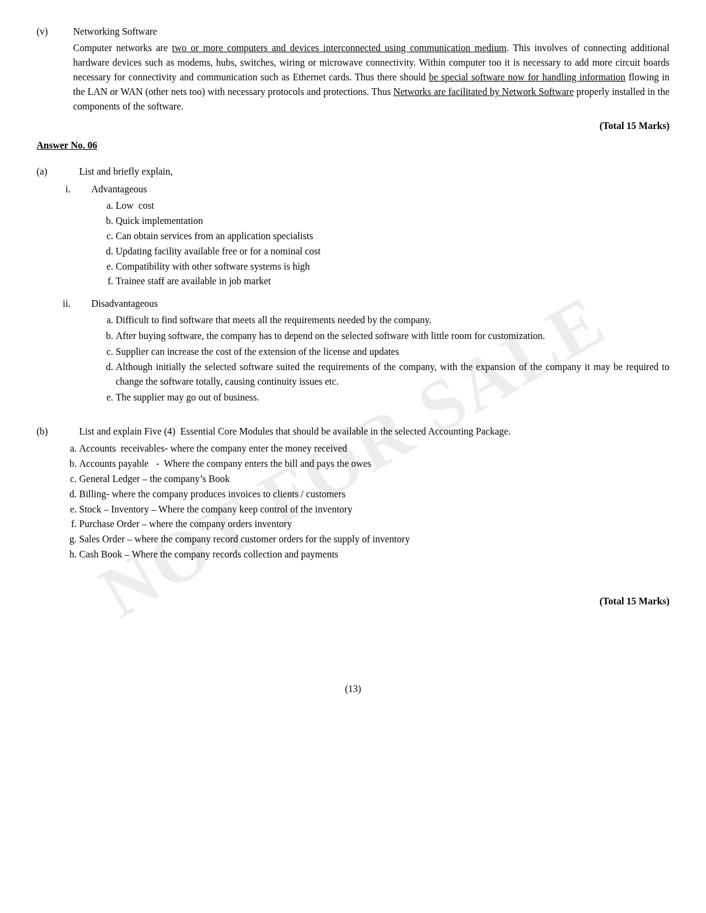NOT FOR SALE
(v)
Networking Software
Computer networks are two or more computers and devices interconnected using communication medium. This involves of connecting additional hardware devices such as modems, hubs, switches, wiring or microwave connectivity. Within computer too it is necessary to add more circuit boards necessary for connectivity and communication such as Ethernet cards. Thus there should be special software now for handling information flowing in the LAN or WAN (other nets too) with necessary protocols and protections. Thus Networks are facilitated by Network Software properly installed in the components of the software.
(Total 15 Marks)
Answer No. 06
(a)
List and briefly explain,
Advantageous
Low cost
Quick implementation
Can obtain services from an application specialists
Updating facility available free or for a nominal cost
Compatibility with other software systems is high
Trainee staff are available in job market
Disadvantageous
Difficult to find software that meets all the requirements needed by the company.
After buying software, the company has to depend on the selected software with little room for customization.
Supplier can increase the cost of the extension of the license and updates
Although initially the selected software suited the requirements of the company, with the expansion of the company it may be required to change the software totally, causing continuity issues etc.
The supplier may go out of business.
(b)
List and explain Five (4) Essential Core Modules that should be available in the selected Accounting Package.
Accounts receivables- where the company enter the money received
Accounts payable - Where the company enters the bill and pays the owes
General Ledger – the company’s Book
Billing- where the company produces invoices to clients / customers
Stock – Inventory – Where the company keep control of the inventory
Purchase Order – where the company orders inventory
Sales Order – where the company record customer orders for the supply of inventory
Cash Book – Where the company records collection and payments
(Total 15 Marks)
(13)